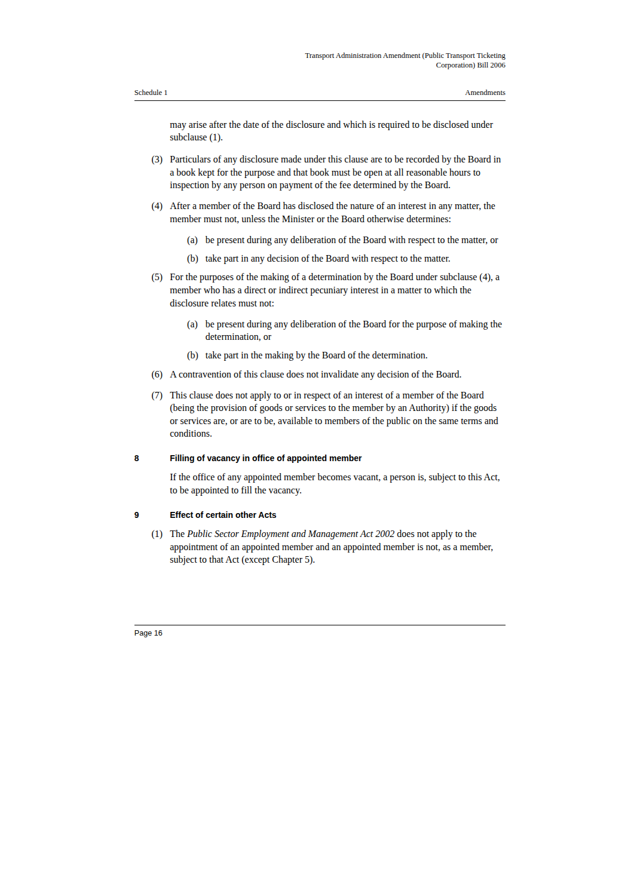Transport Administration Amendment (Public Transport Ticketing Corporation) Bill 2006
Schedule 1 Amendments
may arise after the date of the disclosure and which is required to be disclosed under subclause (1).
(3)
Particulars of any disclosure made under this clause are to be recorded by the Board in a book kept for the purpose and that book must be open at all reasonable hours to inspection by any person on payment of the fee determined by the Board.
(4)
After a member of the Board has disclosed the nature of an interest in any matter, the member must not, unless the Minister or the Board otherwise determines:
(a)
be present during any deliberation of the Board with respect to the matter, or
(b)
take part in any decision of the Board with respect to the matter.
(5)
For the purposes of the making of a determination by the Board under subclause (4), a member who has a direct or indirect pecuniary interest in a matter to which the disclosure relates must not:
(a)
be present during any deliberation of the Board for the purpose of making the determination, or
(b)
take part in the making by the Board of the determination.
(6)
A contravention of this clause does not invalidate any decision of the Board.
(7)
This clause does not apply to or in respect of an interest of a member of the Board (being the provision of goods or services to the member by an Authority) if the goods or services are, or are to be, available to members of the public on the same terms and conditions.
8
Filling of vacancy in office of appointed member
If the office of any appointed member becomes vacant, a person is, subject to this Act, to be appointed to fill the vacancy.
9
Effect of certain other Acts
(1)
The Public Sector Employment and Management Act 2002 does not apply to the appointment of an appointed member and an appointed member is not, as a member, subject to that Act (except Chapter 5).
Page 16